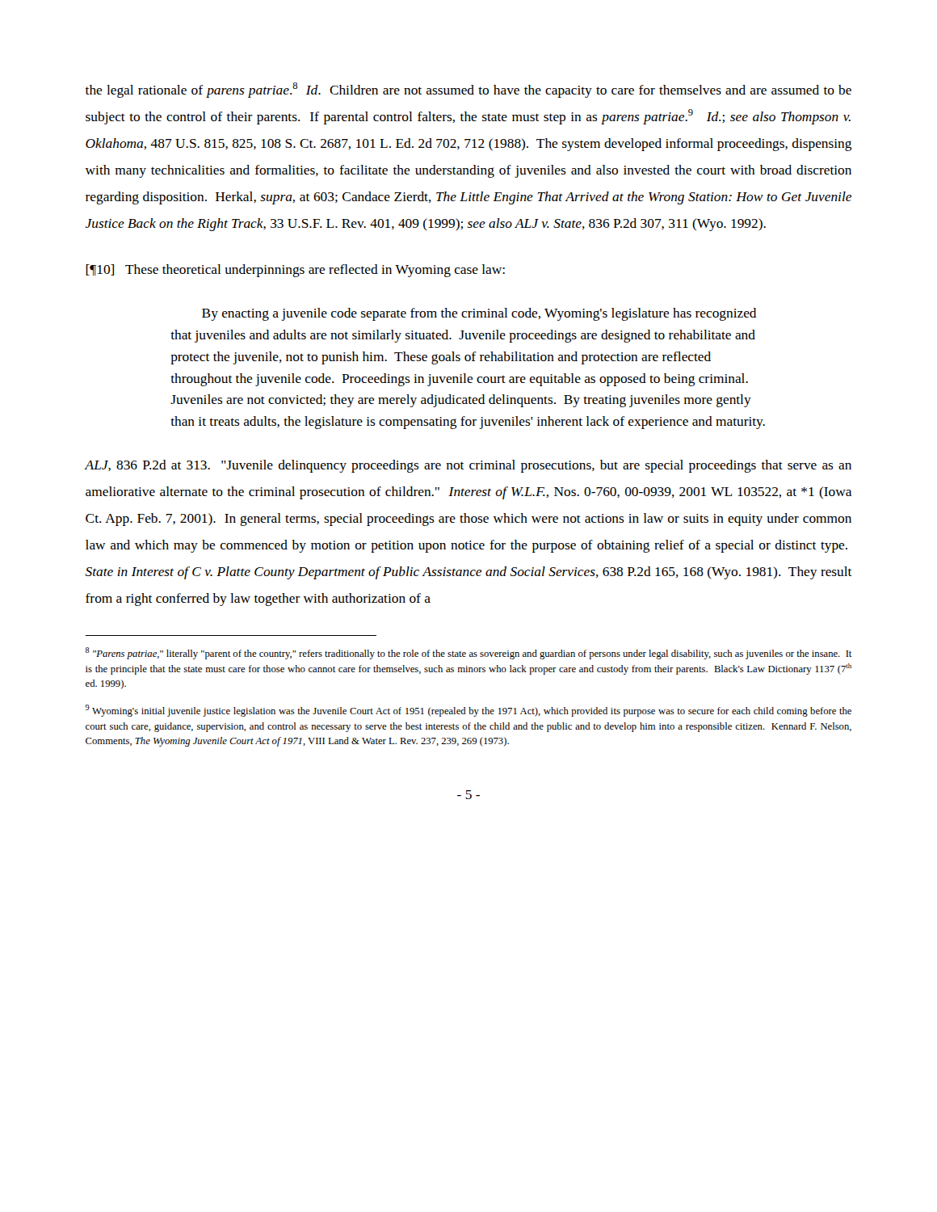the legal rationale of parens patriae.8 Id. Children are not assumed to have the capacity to care for themselves and are assumed to be subject to the control of their parents. If parental control falters, the state must step in as parens patriae.9 Id.; see also Thompson v. Oklahoma, 487 U.S. 815, 825, 108 S. Ct. 2687, 101 L. Ed. 2d 702, 712 (1988). The system developed informal proceedings, dispensing with many technicalities and formalities, to facilitate the understanding of juveniles and also invested the court with broad discretion regarding disposition. Herkal, supra, at 603; Candace Zierdt, The Little Engine That Arrived at the Wrong Station: How to Get Juvenile Justice Back on the Right Track, 33 U.S.F. L. Rev. 401, 409 (1999); see also ALJ v. State, 836 P.2d 307, 311 (Wyo. 1992).
[¶10] These theoretical underpinnings are reflected in Wyoming case law:
By enacting a juvenile code separate from the criminal code, Wyoming's legislature has recognized that juveniles and adults are not similarly situated. Juvenile proceedings are designed to rehabilitate and protect the juvenile, not to punish him. These goals of rehabilitation and protection are reflected throughout the juvenile code. Proceedings in juvenile court are equitable as opposed to being criminal. Juveniles are not convicted; they are merely adjudicated delinquents. By treating juveniles more gently than it treats adults, the legislature is compensating for juveniles' inherent lack of experience and maturity.
ALJ, 836 P.2d at 313. "Juvenile delinquency proceedings are not criminal prosecutions, but are special proceedings that serve as an ameliorative alternate to the criminal prosecution of children." Interest of W.L.F., Nos. 0-760, 00-0939, 2001 WL 103522, at *1 (Iowa Ct. App. Feb. 7, 2001). In general terms, special proceedings are those which were not actions in law or suits in equity under common law and which may be commenced by motion or petition upon notice for the purpose of obtaining relief of a special or distinct type. State in Interest of C v. Platte County Department of Public Assistance and Social Services, 638 P.2d 165, 168 (Wyo. 1981). They result from a right conferred by law together with authorization of a
8 "Parens patriae," literally "parent of the country," refers traditionally to the role of the state as sovereign and guardian of persons under legal disability, such as juveniles or the insane. It is the principle that the state must care for those who cannot care for themselves, such as minors who lack proper care and custody from their parents. Black's Law Dictionary 1137 (7th ed. 1999).
9 Wyoming's initial juvenile justice legislation was the Juvenile Court Act of 1951 (repealed by the 1971 Act), which provided its purpose was to secure for each child coming before the court such care, guidance, supervision, and control as necessary to serve the best interests of the child and the public and to develop him into a responsible citizen. Kennard F. Nelson, Comments, The Wyoming Juvenile Court Act of 1971, VIII Land & Water L. Rev. 237, 239, 269 (1973).
- 5 -